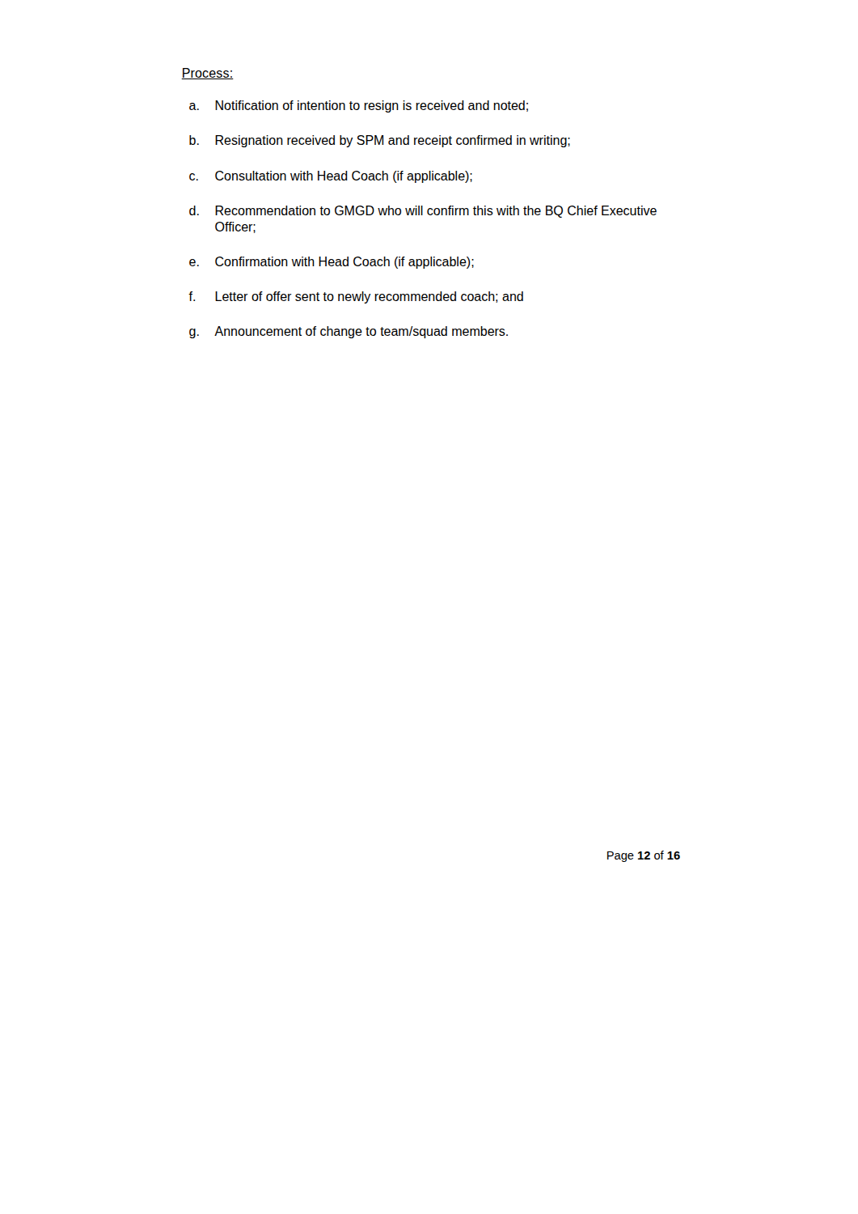Process:
a. Notification of intention to resign is received and noted;
b. Resignation received by SPM and receipt confirmed in writing;
c. Consultation with Head Coach (if applicable);
d. Recommendation to GMGD who will confirm this with the BQ Chief Executive Officer;
e. Confirmation with Head Coach (if applicable);
f. Letter of offer sent to newly recommended coach; and
g. Announcement of change to team/squad members.
Page 12 of 16